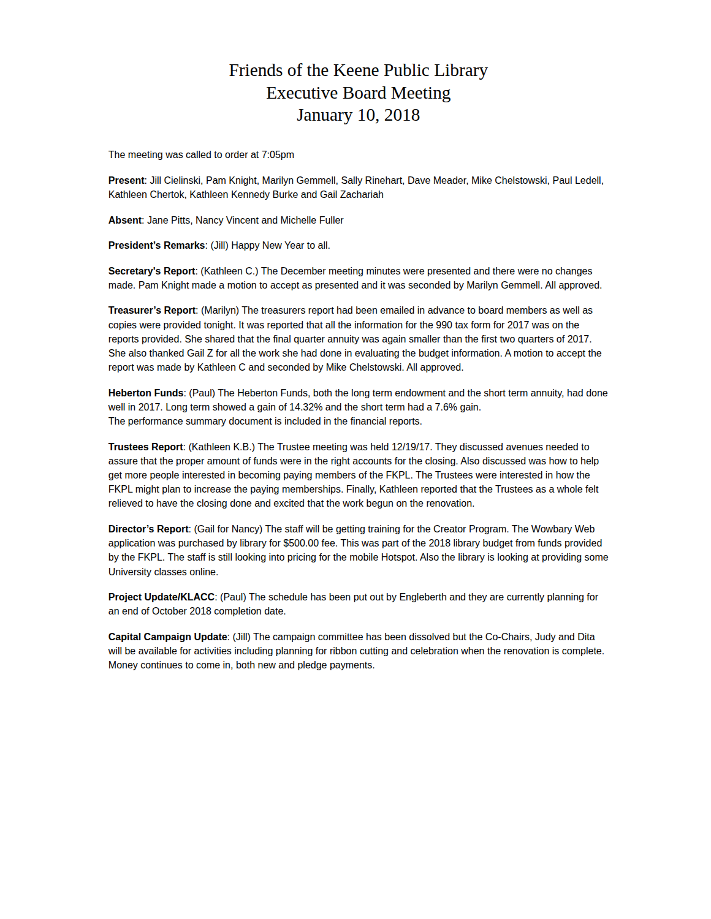Friends of the Keene Public Library Executive Board Meeting January 10, 2018
The meeting was called to order at 7:05pm
Present: Jill Cielinski, Pam Knight, Marilyn Gemmell, Sally Rinehart, Dave Meader, Mike Chelstowski, Paul Ledell, Kathleen Chertok, Kathleen Kennedy Burke and Gail Zachariah
Absent: Jane Pitts, Nancy Vincent and Michelle Fuller
President’s Remarks: (Jill) Happy New Year to all.
Secretary's Report: (Kathleen C.) The December meeting minutes were presented and there were no changes made. Pam Knight made a motion to accept as presented and it was seconded by Marilyn Gemmell. All approved.
Treasurer’s Report: (Marilyn) The treasurers report had been emailed in advance to board members as well as copies were provided tonight. It was reported that all the information for the 990 tax form for 2017 was on the reports provided. She shared that the final quarter annuity was again smaller than the first two quarters of 2017. She also thanked Gail Z for all the work she had done in evaluating the budget information. A motion to accept the report was made by Kathleen C and seconded by Mike Chelstowski. All approved.
Heberton Funds: (Paul) The Heberton Funds, both the long term endowment and the short term annuity, had done well in 2017. Long term showed a gain of 14.32% and the short term had a 7.6% gain.
The performance summary document is included in the financial reports.
Trustees Report: (Kathleen K.B.) The Trustee meeting was held 12/19/17. They discussed avenues needed to assure that the proper amount of funds were in the right accounts for the closing. Also discussed was how to help get more people interested in becoming paying members of the FKPL. The Trustees were interested in how the FKPL might plan to increase the paying memberships. Finally, Kathleen reported that the Trustees as a whole felt relieved to have the closing done and excited that the work begun on the renovation.
Director’s Report: (Gail for Nancy) The staff will be getting training for the Creator Program. The Wowbary Web application was purchased by library for $500.00 fee. This was part of the 2018 library budget from funds provided by the FKPL. The staff is still looking into pricing for the mobile Hotspot. Also the library is looking at providing some University classes online.
Project Update/KLACC: (Paul) The schedule has been put out by Engleberth and they are currently planning for an end of October 2018 completion date.
Capital Campaign Update: (Jill) The campaign committee has been dissolved but the Co-Chairs, Judy and Dita will be available for activities including planning for ribbon cutting and celebration when the renovation is complete. Money continues to come in, both new and pledge payments.